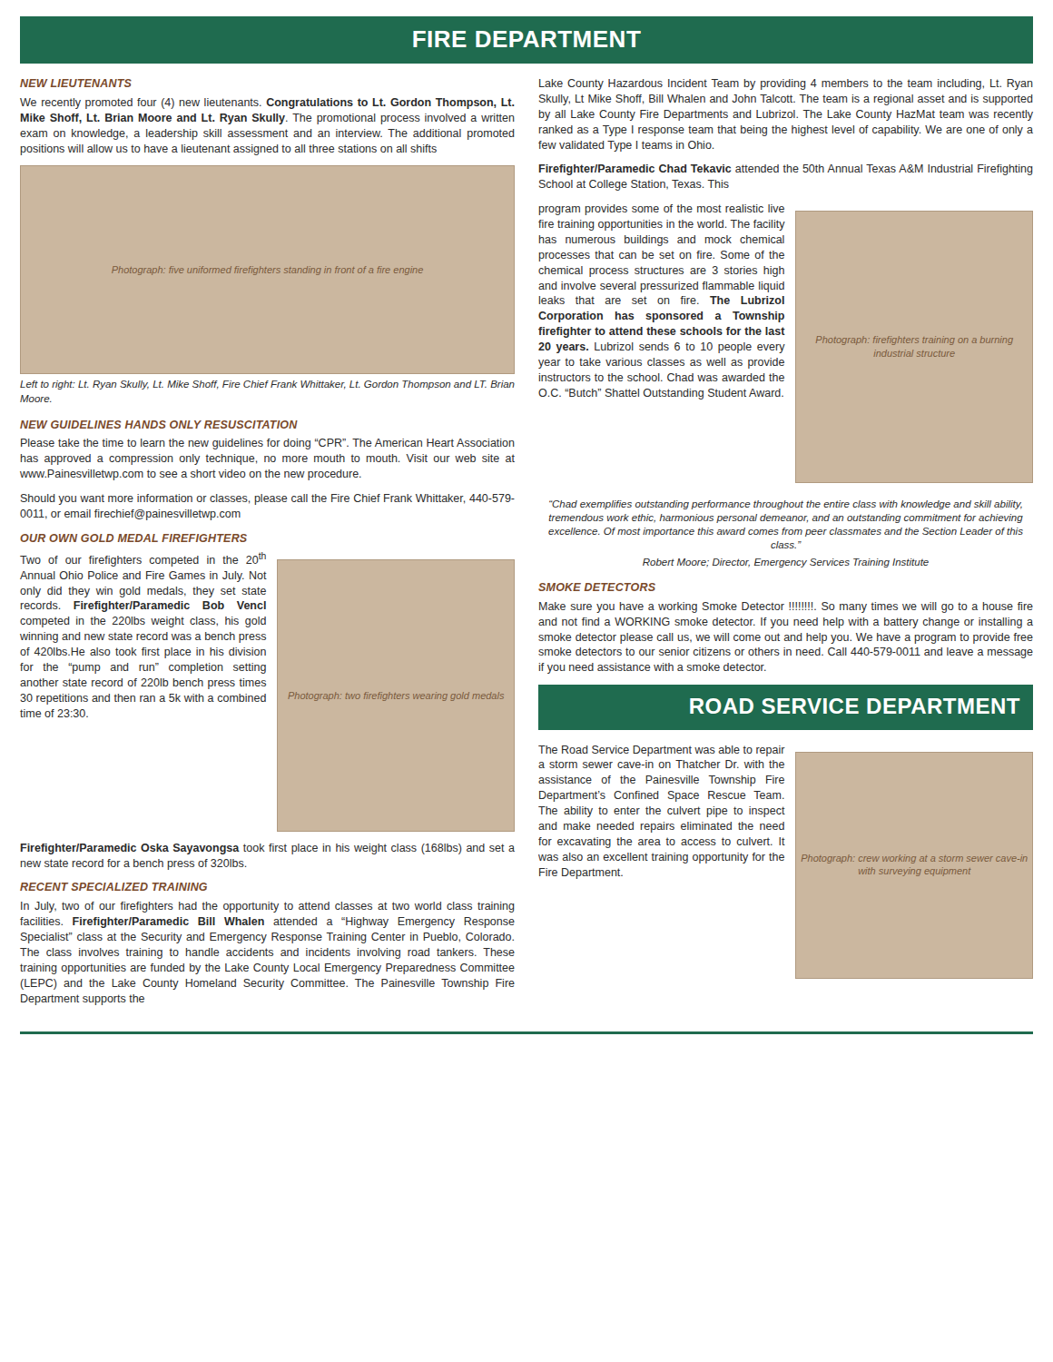FIRE DEPARTMENT
New Lieutenants
We recently promoted four (4) new lieutenants. Congratulations to Lt. Gordon Thompson, Lt. Mike Shoff, Lt. Brian Moore and Lt. Ryan Skully. The promotional process involved a written exam on knowledge, a leadership skill assessment and an interview. The additional promoted positions will allow us to have a lieutenant assigned to all three stations on all shifts
Photograph: five uniformed firefighters standing in front of a fire engine
Left to right: Lt. Ryan Skully, Lt. Mike Shoff, Fire Chief Frank Whittaker, Lt. Gordon Thompson and LT. Brian Moore.
New Guidelines Hands Only Resuscitation
Please take the time to learn the new guidelines for doing “CPR”. The American Heart Association has approved a compression only technique, no more mouth to mouth. Visit our web site at www.Painesvilletwp.com to see a short video on the new procedure.
Should you want more information or classes, please call the Fire Chief Frank Whittaker, 440-579-0011, or email firechief@painesvilletwp.com
Our Own Gold Medal Firefighters
Photograph: two firefighters wearing gold medals
Two of our firefighters competed in the 20th Annual Ohio Police and Fire Games in July. Not only did they win gold medals, they set state records. Firefighter/Paramedic Bob Vencl competed in the 220lbs weight class, his gold winning and new state record was a bench press of 420lbs.He also took first place in his division for the “pump and run” completion setting another state record of 220lb bench press times 30 repetitions and then ran a 5k with a combined time of 23:30.
Firefighter/Paramedic Oska Sayavongsa took first place in his weight class (168lbs) and set a new state record for a bench press of 320lbs.
Recent Specialized Training
In July, two of our firefighters had the opportunity to attend classes at two world class training facilities. Firefighter/Paramedic Bill Whalen attended a “Highway Emergency Response Specialist” class at the Security and Emergency Response Training Center in Pueblo, Colorado. The class involves training to handle accidents and incidents involving road tankers. These training opportunities are funded by the Lake County Local Emergency Preparedness Committee (LEPC) and the Lake County Homeland Security Committee. The Painesville Township Fire Department supports the
Lake County Hazardous Incident Team by providing 4 members to the team including, Lt. Ryan Skully, Lt Mike Shoff, Bill Whalen and John Talcott. The team is a regional asset and is supported by all Lake County Fire Departments and Lubrizol. The Lake County HazMat team was recently ranked as a Type I response team that being the highest level of capability. We are one of only a few validated Type I teams in Ohio.
Firefighter/Paramedic Chad Tekavic attended the 50th Annual Texas A&M Industrial Firefighting School at College Station, Texas. This
Photograph: firefighters training on a burning industrial structure
program provides some of the most realistic live fire training opportunities in the world. The facility has numerous buildings and mock chemical processes that can be set on fire. Some of the chemical process structures are 3 stories high and involve several pressurized flammable liquid leaks that are set on fire. The Lubrizol Corporation has sponsored a Township firefighter to attend these schools for the last 20 years. Lubrizol sends 6 to 10 people every year to take various classes as well as provide instructors to the school. Chad was awarded the O.C. “Butch” Shattel Outstanding Student Award.
“Chad exemplifies outstanding performance throughout the entire class with knowledge and skill ability, tremendous work ethic, harmonious personal demeanor, and an outstanding commitment for achieving excellence. Of most importance this award comes from peer classmates and the Section Leader of this class.” Robert Moore; Director, Emergency Services Training Institute
Smoke Detectors
Make sure you have a working Smoke Detector !!!!!!!!. So many times we will go to a house fire and not find a WORKING smoke detector. If you need help with a battery change or installing a smoke detector please call us, we will come out and help you. We have a program to provide free smoke detectors to our senior citizens or others in need. Call 440-579-0011 and leave a message if you need assistance with a smoke detector.
ROAD SERVICE DEPARTMENT
Photograph: crew working at a storm sewer cave-in with surveying equipment
The Road Service Department was able to repair a storm sewer cave-in on Thatcher Dr. with the assistance of the Painesville Township Fire Department’s Confined Space Rescue Team. The ability to enter the culvert pipe to inspect and make needed repairs eliminated the need for excavating the area to access to culvert. It was also an excellent training opportunity for the Fire Department.